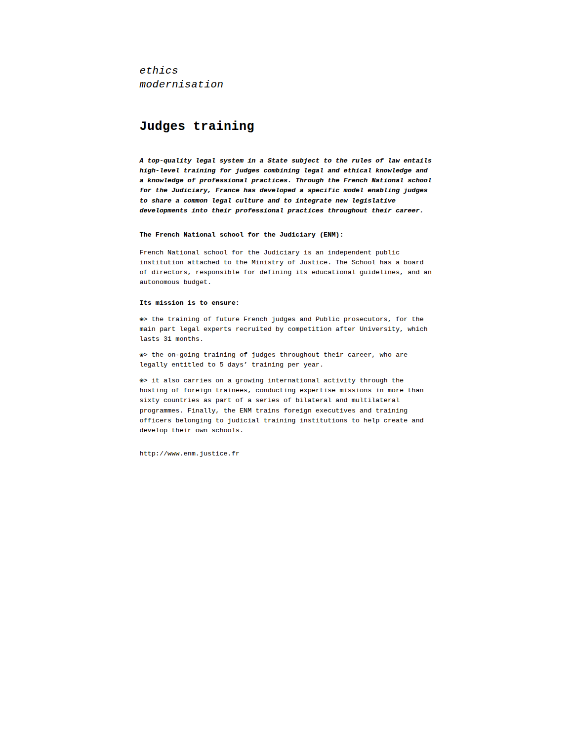ethics
modernisation
Judges training
A top-quality legal system in a State subject to the rules of law entails high-level training for judges combining legal and ethical knowledge and a knowledge of professional practices. Through the French National school for the Judiciary, France has developed a specific model enabling judges to share a common legal culture and to integrate new legislative developments into their professional practices throughout their career.
The French National school for the Judiciary (ENM):
French National school for the Judiciary is an independent public institution attached to the Ministry of Justice. The School has a board of directors, responsible for defining its educational guidelines, and an autonomous budget.
Its mission is to ensure:
❀> the training of future French judges and Public prosecutors, for the main part legal experts recruited by competition after University, which lasts 31 months.
❀> the on-going training of judges throughout their career, who are legally entitled to 5 days’ training per year.
❀> it also carries on a growing international activity through the hosting of foreign trainees, conducting expertise missions in more than sixty countries as part of a series of bilateral and multilateral programmes. Finally, the ENM trains foreign executives and training officers belonging to judicial training institutions to help create and develop their own schools.
http://www.enm.justice.fr